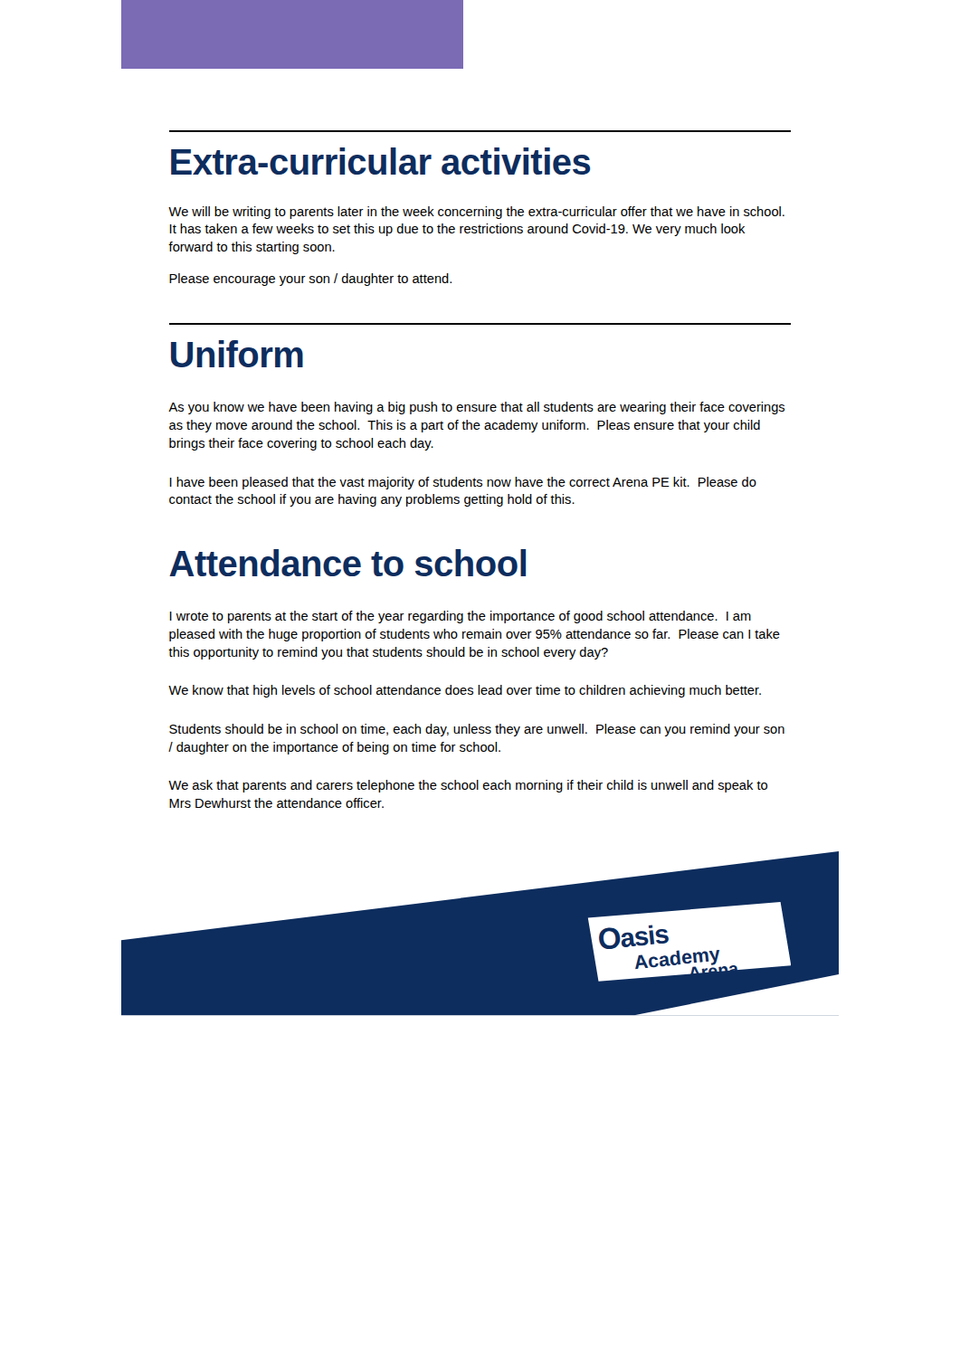Extra-curricular activities
We will be writing to parents later in the week concerning the extra-curricular offer that we have in school. It has taken a few weeks to set this up due to the restrictions around Covid-19. We very much look forward to this starting soon.
Please encourage your son / daughter to attend.
Uniform
As you know we have been having a big push to ensure that all students are wearing their face coverings as they move around the school. This is a part of the academy uniform. Pleas ensure that your child brings their face covering to school each day.
I have been pleased that the vast majority of students now have the correct Arena PE kit. Please do contact the school if you are having any problems getting hold of this.
Attendance to school
I wrote to parents at the start of the year regarding the importance of good school attendance. I am pleased with the huge proportion of students who remain over 95% attendance so far. Please can I take this opportunity to remind you that students should be in school every day?
We know that high levels of school attendance does lead over time to children achieving much better.
Students should be in school on time, each day, unless they are unwell. Please can you remind your son / daughter on the importance of being on time for school.
We ask that parents and carers telephone the school each morning if their child is unwell and speak to Mrs Dewhurst the attendance officer.
Oasis Academy Arena